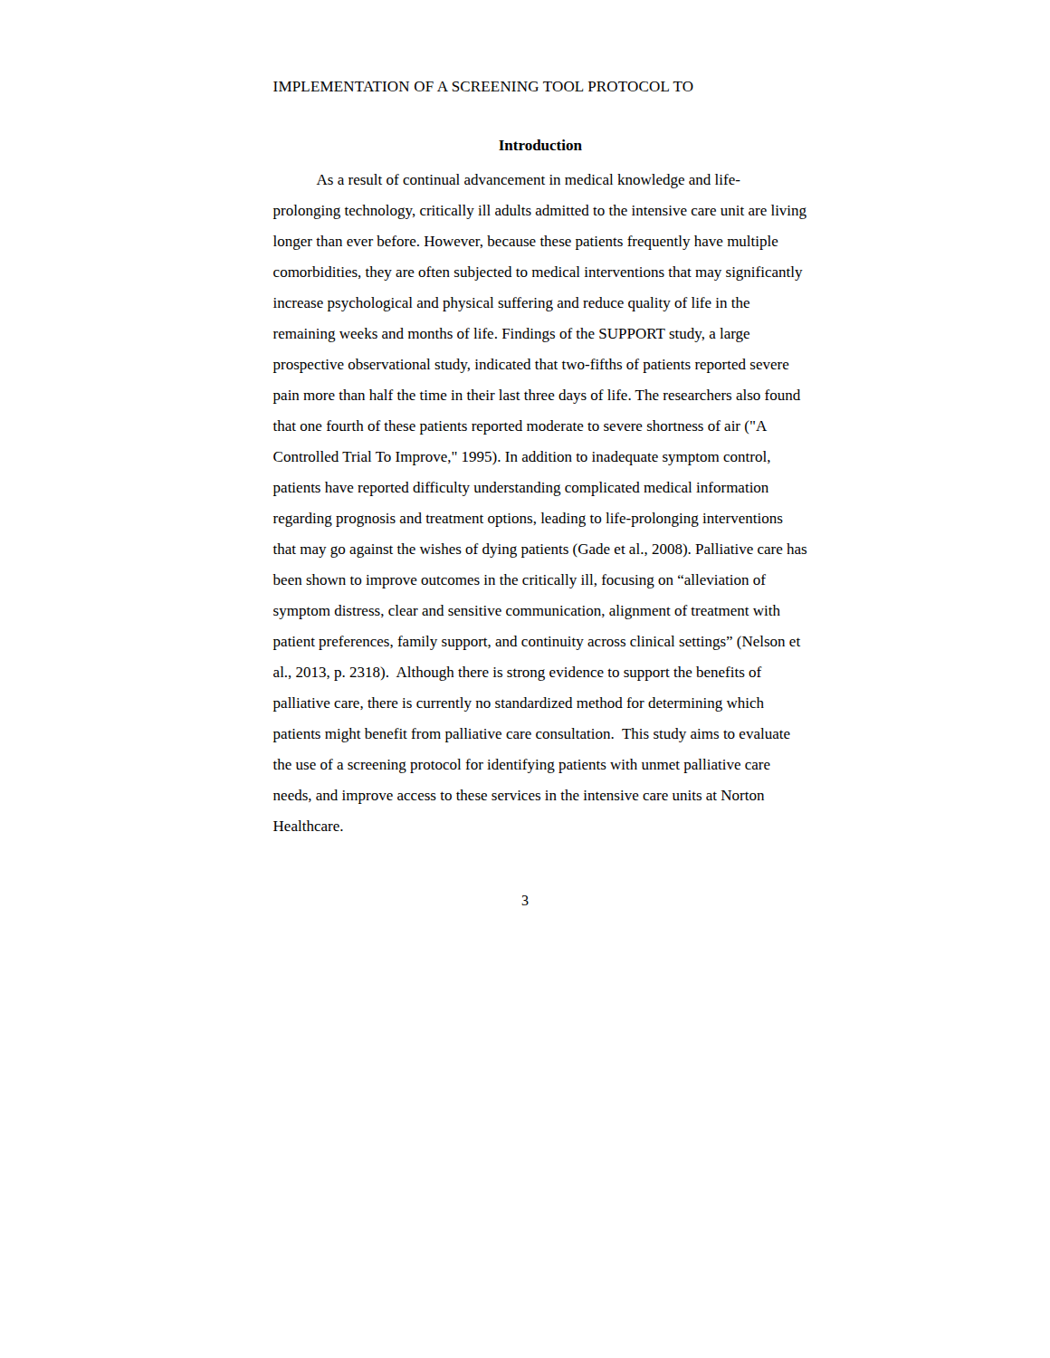IMPLEMENTATION OF A SCREENING TOOL PROTOCOL TO
Introduction
As a result of continual advancement in medical knowledge and life-prolonging technology, critically ill adults admitted to the intensive care unit are living longer than ever before. However, because these patients frequently have multiple comorbidities, they are often subjected to medical interventions that may significantly increase psychological and physical suffering and reduce quality of life in the remaining weeks and months of life. Findings of the SUPPORT study, a large prospective observational study, indicated that two-fifths of patients reported severe pain more than half the time in their last three days of life. The researchers also found that one fourth of these patients reported moderate to severe shortness of air ("A Controlled Trial To Improve," 1995). In addition to inadequate symptom control, patients have reported difficulty understanding complicated medical information regarding prognosis and treatment options, leading to life-prolonging interventions that may go against the wishes of dying patients (Gade et al., 2008). Palliative care has been shown to improve outcomes in the critically ill, focusing on “alleviation of symptom distress, clear and sensitive communication, alignment of treatment with patient preferences, family support, and continuity across clinical settings” (Nelson et al., 2013, p. 2318). Although there is strong evidence to support the benefits of palliative care, there is currently no standardized method for determining which patients might benefit from palliative care consultation. This study aims to evaluate the use of a screening protocol for identifying patients with unmet palliative care needs, and improve access to these services in the intensive care units at Norton Healthcare.
3